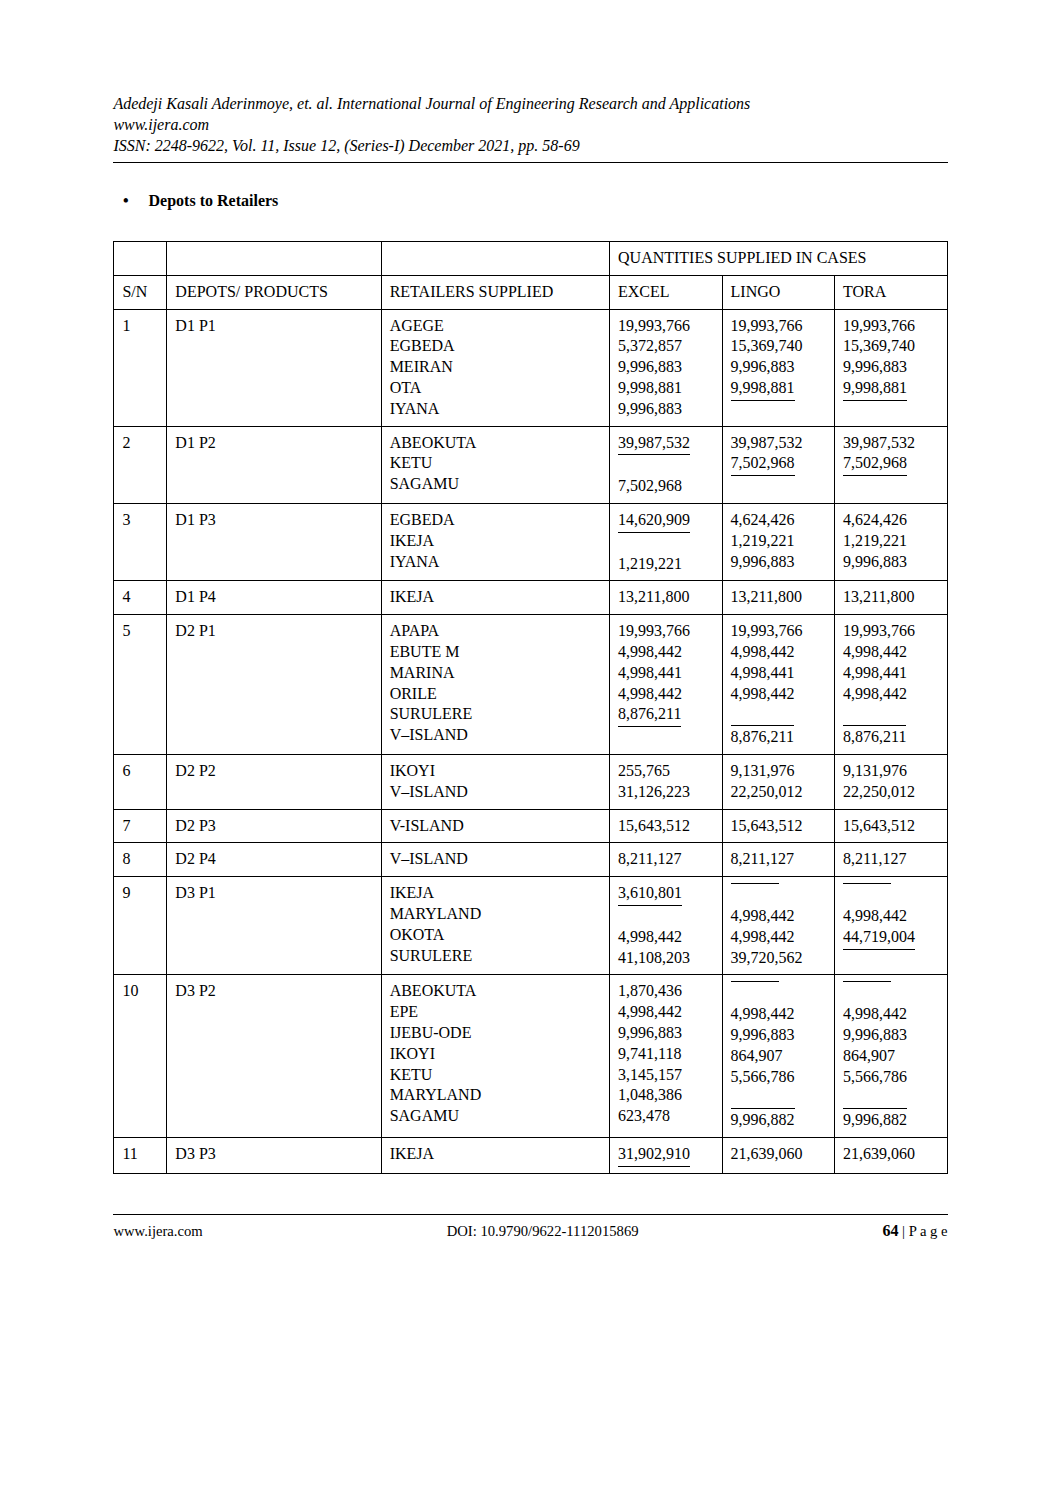Adedeji Kasali Aderinmoye, et. al. International Journal of Engineering Research and Applications
www.ijera.com
ISSN: 2248-9622, Vol. 11, Issue 12, (Series-I) December 2021, pp. 58-69
Depots to Retailers
| | | | QUANTITIES SUPPLIED IN CASES |
| S/N | DEPOTS/ PRODUCTS | RETAILERS SUPPLIED | EXCEL | LINGO | TORA |
| 1 | D1 P1 | AGEGE EGBEDA MEIRAN OTA IYANA | 19,993,766 5,372,857 9,996,883 9,998,881 9,996,883 | 19,993,766 15,369,740 9,996,883 9,998,881 | 19,993,766 15,369,740 9,996,883 9,998,881 |
| 2 | D1 P2 | ABEOKUTA KETU SAGAMU | 39,987,532 7,502,968 | 39,987,532 7,502,968 | 39,987,532 7,502,968 |
| 3 | D1 P3 | EGBEDA IKEJA IYANA | 14,620,909 1,219,221 | 4,624,426 1,219,221 9,996,883 | 4,624,426 1,219,221 9,996,883 |
| 4 | D1 P4 | IKEJA | 13,211,800 | 13,211,800 | 13,211,800 |
| 5 | D2 P1 | APAPA EBUTE M MARINA ORILE SURULERE V–ISLAND | 19,993,766 4,998,442 4,998,441 4,998,442 8,876,211 | 19,993,766 4,998,442 4,998,441 4,998,442 8,876,211 | 19,993,766 4,998,442 4,998,441 4,998,442 8,876,211 |
| 6 | D2 P2 | IKOYI V–ISLAND | 255,765 31,126,223 | 9,131,976 22,250,012 | 9,131,976 22,250,012 |
| 7 | D2 P3 | V-ISLAND | 15,643,512 | 15,643,512 | 15,643,512 |
| 8 | D2 P4 | V–ISLAND | 8,211,127 | 8,211,127 | 8,211,127 |
| 9 | D3 P1 | IKEJA MARYLAND OKOTA SURULERE | 3,610,801 4,998,442 41,108,203 | 4,998,442 4,998,442 39,720,562 | 4,998,442 44,719,004 |
| 10 | D3 P2 | ABEOKUTA EPE IJEBU-ODE IKOYI KETU MARYLAND SAGAMU | 1,870,436 4,998,442 9,996,883 9,741,118 3,145,157 1,048,386 623,478 | 4,998,442 9,996,883 864,907 5,566,786 9,996,882 | 4,998,442 9,996,883 864,907 5,566,786 9,996,882 |
| 11 | D3 P3 | IKEJA | 31,902,910 | 21,639,060 | 21,639,060 |
www.ijera.com
DOI: 10.9790/9622-1112015869
64 | P a g e